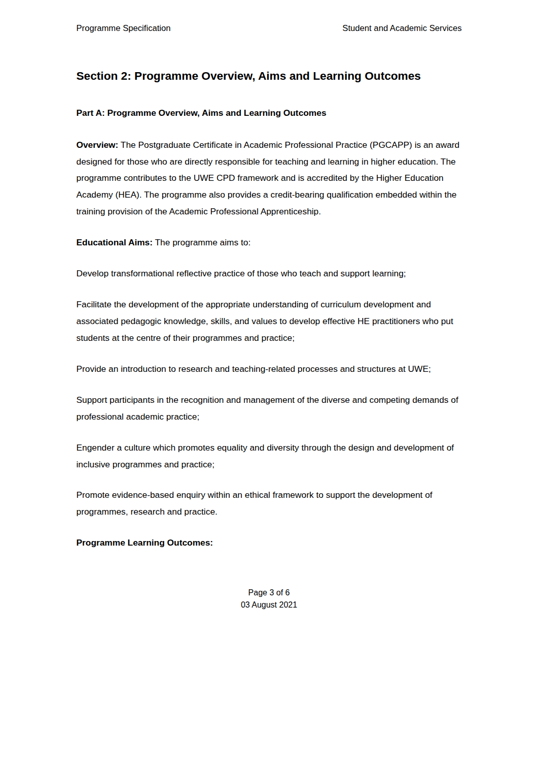Programme Specification Student and Academic Services
Section 2: Programme Overview, Aims and Learning Outcomes
Part A: Programme Overview, Aims and Learning Outcomes
Overview: The Postgraduate Certificate in Academic Professional Practice (PGCAPP) is an award designed for those who are directly responsible for teaching and learning in higher education. The programme contributes to the UWE CPD framework and is accredited by the Higher Education Academy (HEA). The programme also provides a credit-bearing qualification embedded within the training provision of the Academic Professional Apprenticeship.
Educational Aims: The programme aims to:
Develop transformational reflective practice of those who teach and support learning;
Facilitate the development of the appropriate understanding of curriculum development and associated pedagogic knowledge, skills, and values to develop effective HE practitioners who put students at the centre of their programmes and practice;
Provide an introduction to research and teaching-related processes and structures at UWE;
Support participants in the recognition and management of the diverse and competing demands of professional academic practice;
Engender a culture which promotes equality and diversity through the design and development of inclusive programmes and practice;
Promote evidence-based enquiry within an ethical framework to support the development of programmes, research and practice.
Programme Learning Outcomes:
Page 3 of 6
03 August 2021